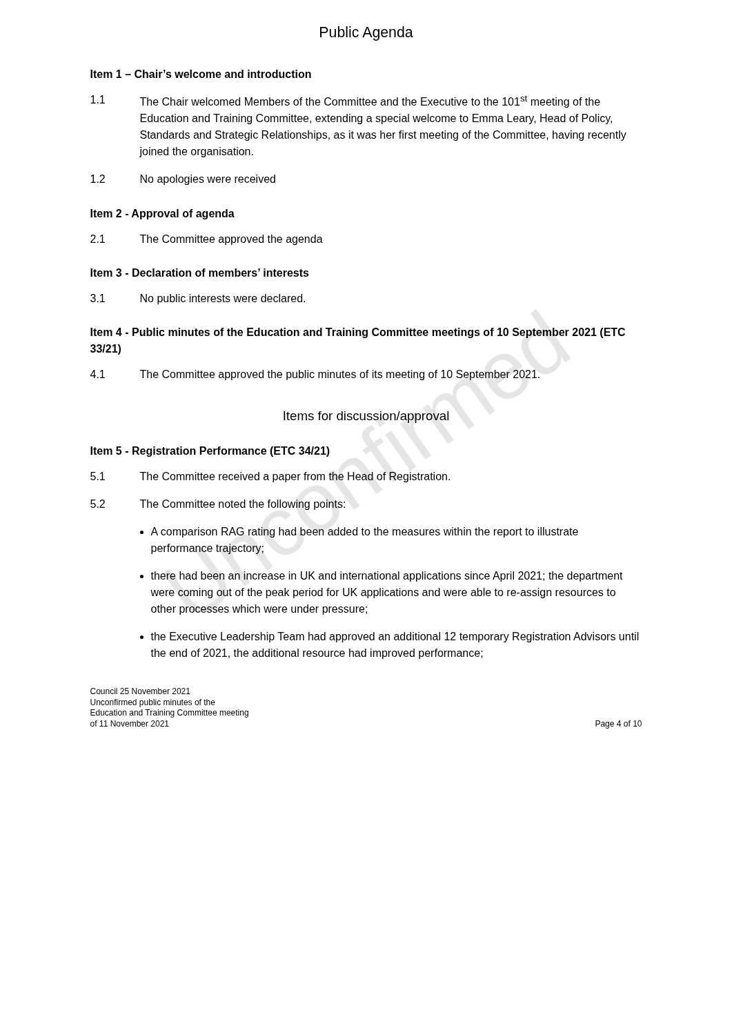Unconfirmed
Public Agenda
Item 1 – Chair’s welcome and introduction
1.1
The Chair welcomed Members of the Committee and the Executive to the 101st meeting of the Education and Training Committee, extending a special welcome to Emma Leary, Head of Policy, Standards and Strategic Relationships, as it was her first meeting of the Committee, having recently joined the organisation.
1.2
No apologies were received
Item 2 - Approval of agenda
2.1
The Committee approved the agenda
Item 3 - Declaration of members’ interests
3.1
No public interests were declared.
Item 4 - Public minutes of the Education and Training Committee meetings of 10 September 2021 (ETC 33/21)
4.1
The Committee approved the public minutes of its meeting of 10 September 2021.
Items for discussion/approval
Item 5 - Registration Performance (ETC 34/21)
5.1
The Committee received a paper from the Head of Registration.
5.2
The Committee noted the following points:
A comparison RAG rating had been added to the measures within the report to illustrate performance trajectory;
there had been an increase in UK and international applications since April 2021; the department were coming out of the peak period for UK applications and were able to re-assign resources to other processes which were under pressure;
the Executive Leadership Team had approved an additional 12 temporary Registration Advisors until the end of 2021, the additional resource had improved performance;
Council 25 November 2021
Unconfirmed public minutes of the
Education and Training Committee meeting
of 11 November 2021
Page 4 of 10